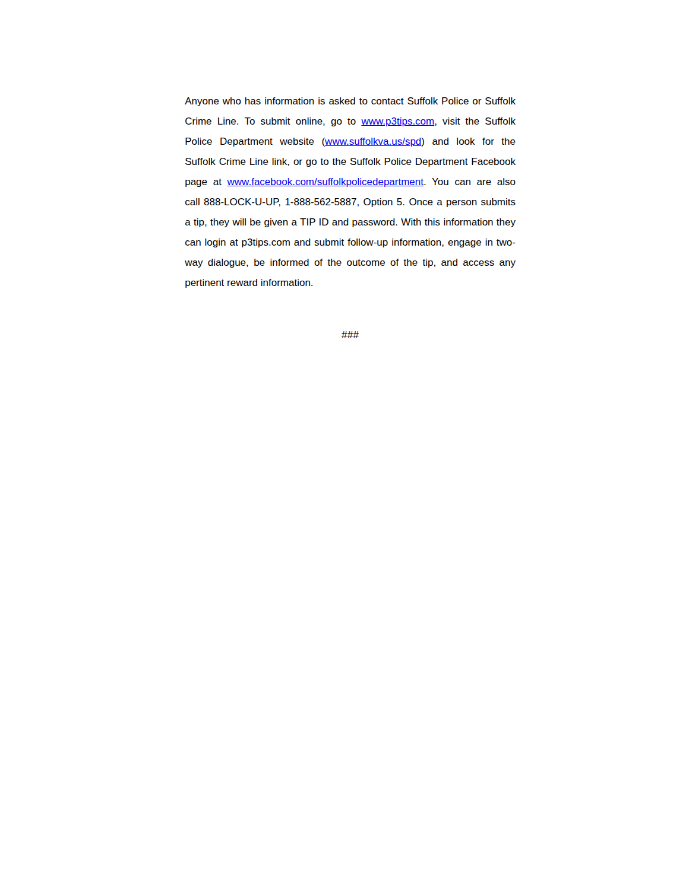Anyone who has information is asked to contact Suffolk Police or Suffolk Crime Line. To submit online, go to www.p3tips.com, visit the Suffolk Police Department website (www.suffolkva.us/spd) and look for the Suffolk Crime Line link, or go to the Suffolk Police Department Facebook page at www.facebook.com/suffolkpolicedepartment. You can are also call 888-LOCK-U-UP, 1-888-562-5887, Option 5. Once a person submits a tip, they will be given a TIP ID and password. With this information they can login at p3tips.com and submit follow-up information, engage in two-way dialogue, be informed of the outcome of the tip, and access any pertinent reward information.
###